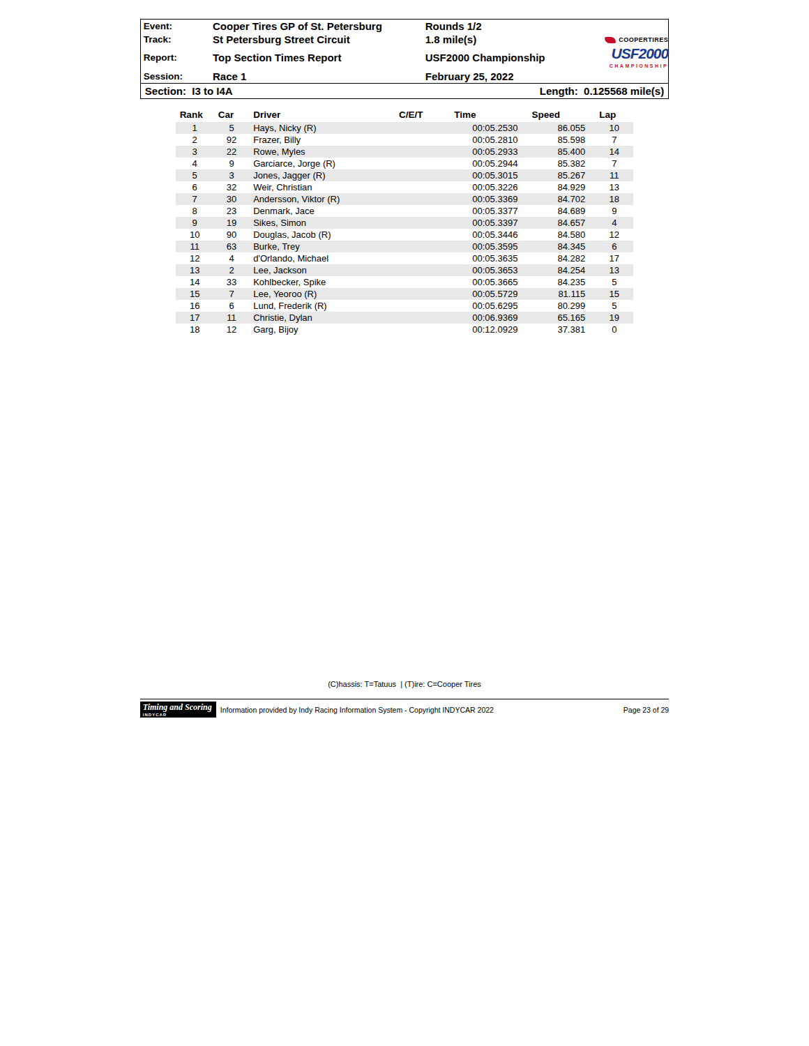| Event: | Cooper Tires GP of St. Petersburg | Rounds 1/2 | |
| Track: | St Petersburg Street Circuit | 1.8 mile(s) | COOPER TIRES |
| Report: | Top Section Times Report | USF2000 Championship | USF 2000 CHAMPIONSHIP |
| Session: | Race 1 | February 25, 2022 | |
Section: I3 to I4A Length: 0.125568 mile(s)
| Rank | Car | Driver | C/E/T | Time | Speed | Lap |
| --- | --- | --- | --- | --- | --- | --- |
| 1 | 5 | Hays, Nicky (R) | | 00:05.2530 | 86.055 | 10 |
| 2 | 92 | Frazer, Billy | | 00:05.2810 | 85.598 | 7 |
| 3 | 22 | Rowe, Myles | | 00:05.2933 | 85.400 | 14 |
| 4 | 9 | Garciarce, Jorge (R) | | 00:05.2944 | 85.382 | 7 |
| 5 | 3 | Jones, Jagger (R) | | 00:05.3015 | 85.267 | 11 |
| 6 | 32 | Weir, Christian | | 00:05.3226 | 84.929 | 13 |
| 7 | 30 | Andersson, Viktor (R) | | 00:05.3369 | 84.702 | 18 |
| 8 | 23 | Denmark, Jace | | 00:05.3377 | 84.689 | 9 |
| 9 | 19 | Sikes, Simon | | 00:05.3397 | 84.657 | 4 |
| 10 | 90 | Douglas, Jacob (R) | | 00:05.3446 | 84.580 | 12 |
| 11 | 63 | Burke, Trey | | 00:05.3595 | 84.345 | 6 |
| 12 | 4 | d'Orlando, Michael | | 00:05.3635 | 84.282 | 17 |
| 13 | 2 | Lee, Jackson | | 00:05.3653 | 84.254 | 13 |
| 14 | 33 | Kohlbecker, Spike | | 00:05.3665 | 84.235 | 5 |
| 15 | 7 | Lee, Yeoroo (R) | | 00:05.5729 | 81.115 | 15 |
| 16 | 6 | Lund, Frederik (R) | | 00:05.6295 | 80.299 | 5 |
| 17 | 11 | Christie, Dylan | | 00:06.9369 | 65.165 | 19 |
| 18 | 12 | Garg, Bijoy | | 00:12.0929 | 37.381 | 0 |
(C)hassis: T=Tatuus | (T)ire: C=Cooper Tires
Timing and ScoringINDYCAR Information provided by Indy Racing Information System - Copyright INDYCAR 2022 Page 23 of 29